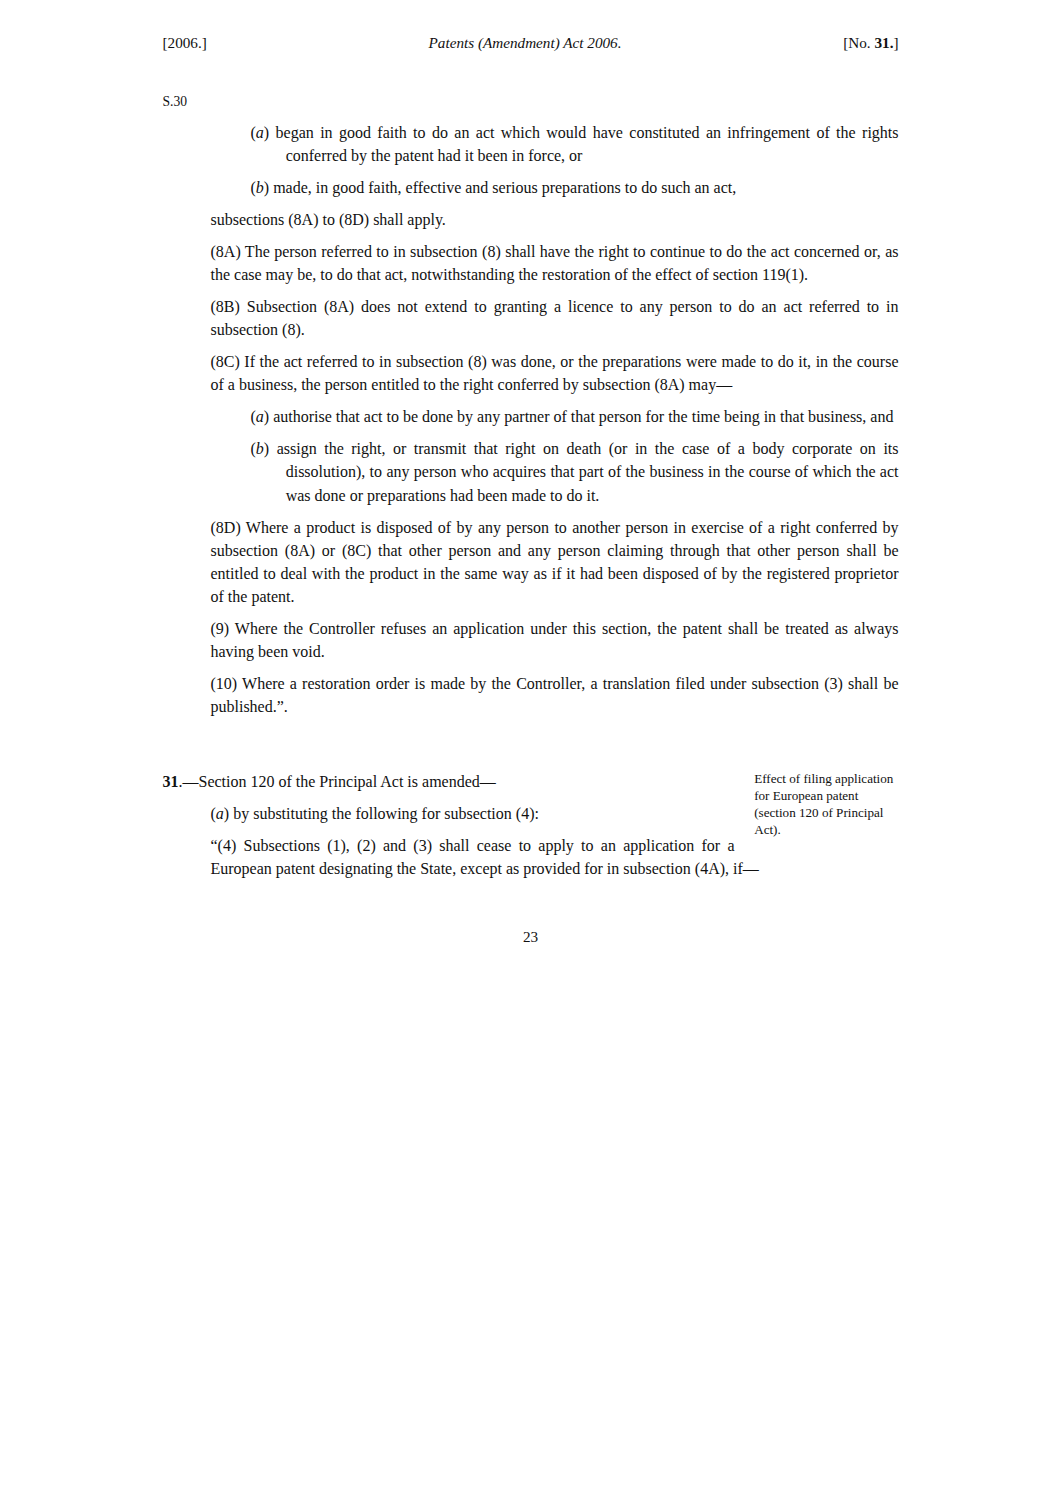[2006.] Patents (Amendment) Act 2006. [No. 31.]
S.30
(a) began in good faith to do an act which would have constituted an infringement of the rights conferred by the patent had it been in force, or
(b) made, in good faith, effective and serious preparations to do such an act,
subsections (8A) to (8D) shall apply.
(8A) The person referred to in subsection (8) shall have the right to continue to do the act concerned or, as the case may be, to do that act, notwithstanding the restoration of the effect of section 119(1).
(8B) Subsection (8A) does not extend to granting a licence to any person to do an act referred to in subsection (8).
(8C) If the act referred to in subsection (8) was done, or the preparations were made to do it, in the course of a business, the person entitled to the right conferred by subsection (8A) may—
(a) authorise that act to be done by any partner of that person for the time being in that business, and
(b) assign the right, or transmit that right on death (or in the case of a body corporate on its dissolution), to any person who acquires that part of the business in the course of which the act was done or preparations had been made to do it.
(8D) Where a product is disposed of by any person to another person in exercise of a right conferred by subsection (8A) or (8C) that other person and any person claiming through that other person shall be entitled to deal with the product in the same way as if it had been disposed of by the registered proprietor of the patent.
(9) Where the Controller refuses an application under this section, the patent shall be treated as always having been void.
(10) Where a restoration order is made by the Controller, a translation filed under subsection (3) shall be published.”.
Effect of filing application for European patent (section 120 of Principal Act).
31.—Section 120 of the Principal Act is amended—
(a) by substituting the following for subsection (4):
“(4) Subsections (1), (2) and (3) shall cease to apply to an application for a European patent designating the State, except as provided for in subsection (4A), if—
23